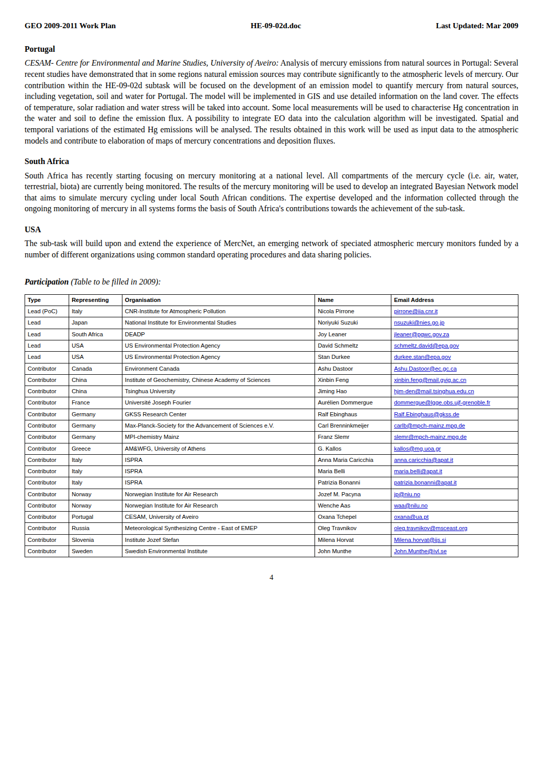GEO 2009-2011 Work Plan
HE-09-02d.doc
Last Updated: Mar 2009
Portugal
CESAM- Centre for Environmental and Marine Studies, University of Aveiro: Analysis of mercury emissions from natural sources in Portugal: Several recent studies have demonstrated that in some regions natural emission sources may contribute significantly to the atmospheric levels of mercury. Our contribution within the HE-09-02d subtask will be focused on the development of an emission model to quantify mercury from natural sources, including vegetation, soil and water for Portugal. The model will be implemented in GIS and use detailed information on the land cover. The effects of temperature, solar radiation and water stress will be taked into account. Some local measurements will be used to characterise Hg concentration in the water and soil to define the emission flux. A possibility to integrate EO data into the calculation algorithm will be investigated. Spatial and temporal variations of the estimated Hg emissions will be analysed. The results obtained in this work will be used as input data to the atmospheric models and contribute to elaboration of maps of mercury concentrations and deposition fluxes.
South Africa
South Africa has recently starting focusing on mercury monitoring at a national level. All compartments of the mercury cycle (i.e. air, water, terrestrial, biota) are currently being monitored. The results of the mercury monitoring will be used to develop an integrated Bayesian Network model that aims to simulate mercury cycling under local South African conditions. The expertise developed and the information collected through the ongoing monitoring of mercury in all systems forms the basis of South Africa's contributions towards the achievement of the sub-task.
USA
The sub-task will build upon and extend the experience of MercNet, an emerging network of speciated atmospheric mercury monitors funded by a number of different organizations using common standard operating procedures and data sharing policies.
Participation (Table to be filled in 2009):
| Type | Representing | Organisation | Name | Email Address |
| --- | --- | --- | --- | --- |
| Lead (PoC) | Italy | CNR-Institute for Atmospheric Pollution | Nicola Pirrone | pirrone@iia.cnr.it |
| Lead | Japan | National Institute for Environmental Studies | Noriyuki Suzuki | nsuzuki@nies.go.jp |
| Lead | South Africa | DEADP | Joy Leaner | jleaner@pgwc.gov.za |
| Lead | USA | US Environmental Protection Agency | David Schmeltz | schmeltz.david@epa.gov |
| Lead | USA | US Environmental Protection Agency | Stan Durkee | durkee.stan@epa.gov |
| Contributor | Canada | Environment Canada | Ashu Dastoor | Ashu.Dastoor@ec.gc.ca |
| Contributor | China | Institute of Geochemistry, Chinese Academy of Sciences | Xinbin Feng | xinbin.feng@mail.gyig.ac.cn |
| Contributor | China | Tsinghua University | Jiming Hao | hjm-den@mail.tsinghua.edu.cn |
| Contributor | France | Université Joseph Fourier | Aurélien Dommergue | dommergue@lgge.obs.ujf-grenoble.fr |
| Contributor | Germany | GKSS Research Center | Ralf Ebinghaus | Ralf.Ebinghaus@gkss.de |
| Contributor | Germany | Max-Planck-Society for the Advancement of Sciences e.V. | Carl Brenninkmeijer | carlb@mpch-mainz.mpg.de |
| Contributor | Germany | MPI-chemistry Mainz | Franz Slemr | slemr@mpch-mainz.mpg.de |
| Contributor | Greece | AM&WFG, University of Athens | G. Kallos | kallos@mg.uoa.gr |
| Contributor | Italy | ISPRA | Anna Maria Caricchia | anna.caricchia@apat.it |
| Contributor | Italy | ISPRA | Maria Belli | maria.belli@apat.it |
| Contributor | Italy | ISPRA | Patrizia Bonanni | patrizia.bonanni@apat.it |
| Contributor | Norway | Norwegian Institute for Air Research | Jozef M. Pacyna | jp@niu.no |
| Contributor | Norway | Norwegian Institute for Air Research | Wenche Aas | waa@nilu.no |
| Contributor | Portugal | CESAM, University of Aveiro | Oxana Tchepel | oxana@ua.pt |
| Contributor | Russia | Meteorological Synthesizing Centre - East of EMEP | Oleg Travnikov | oleg.travnikov@msceast.org |
| Contributor | Slovenia | Institute Jozef Stefan | Milena Horvat | Milena.horvat@ijs.si |
| Contributor | Sweden | Swedish Environmental Institute | John Munthe | John.Munthe@ivl.se |
4